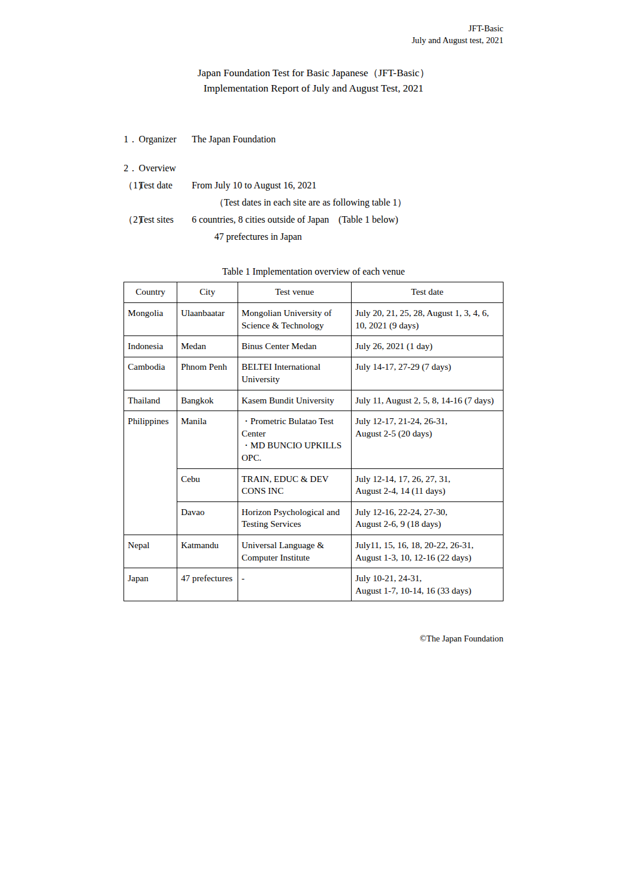JFT-Basic
July and August test, 2021
Japan Foundation Test for Basic Japanese（JFT-Basic）
Implementation Report of July and August Test, 2021
1．Organizer The Japan Foundation
2．Overview
（1）Test date From July 10 to August 16, 2021
（Test dates in each site are as following table 1）
（2）Test sites 6 countries, 8 cities outside of Japan　(Table 1 below)
47 prefectures in Japan
Table 1 Implementation overview of each venue
| Country | City | Test venue | Test date |
| --- | --- | --- | --- |
| Mongolia | Ulaanbaatar | Mongolian University of Science & Technology | July 20, 21, 25, 28, August 1, 3, 4, 6, 10, 2021 (9 days) |
| Indonesia | Medan | Binus Center Medan | July 26, 2021 (1 day) |
| Cambodia | Phnom Penh | BELTEI International University | July 14-17, 27-29 (7 days) |
| Thailand | Bangkok | Kasem Bundit University | July 11, August 2, 5, 8, 14-16 (7 days) |
| Philippines | Manila | ・Prometric Bulatao Test Center ・MD BUNCIO UPKILLS OPC. | July 12-17, 21-24, 26-31, August 2-5 (20 days) |
| Cebu | TRAIN, EDUC & DEV CONS INC | July 12-14, 17, 26, 27, 31, August 2-4, 14 (11 days) |
| Davao | Horizon Psychological and Testing Services | July 12-16, 22-24, 27-30, August 2-6, 9 (18 days) |
| Nepal | Katmandu | Universal Language & Computer Institute | July11, 15, 16, 18, 20-22, 26-31, August 1-3, 10, 12-16 (22 days) |
| Japan | 47 prefectures | - | July 10-21, 24-31, August 1-7, 10-14, 16 (33 days) |
©The Japan Foundation